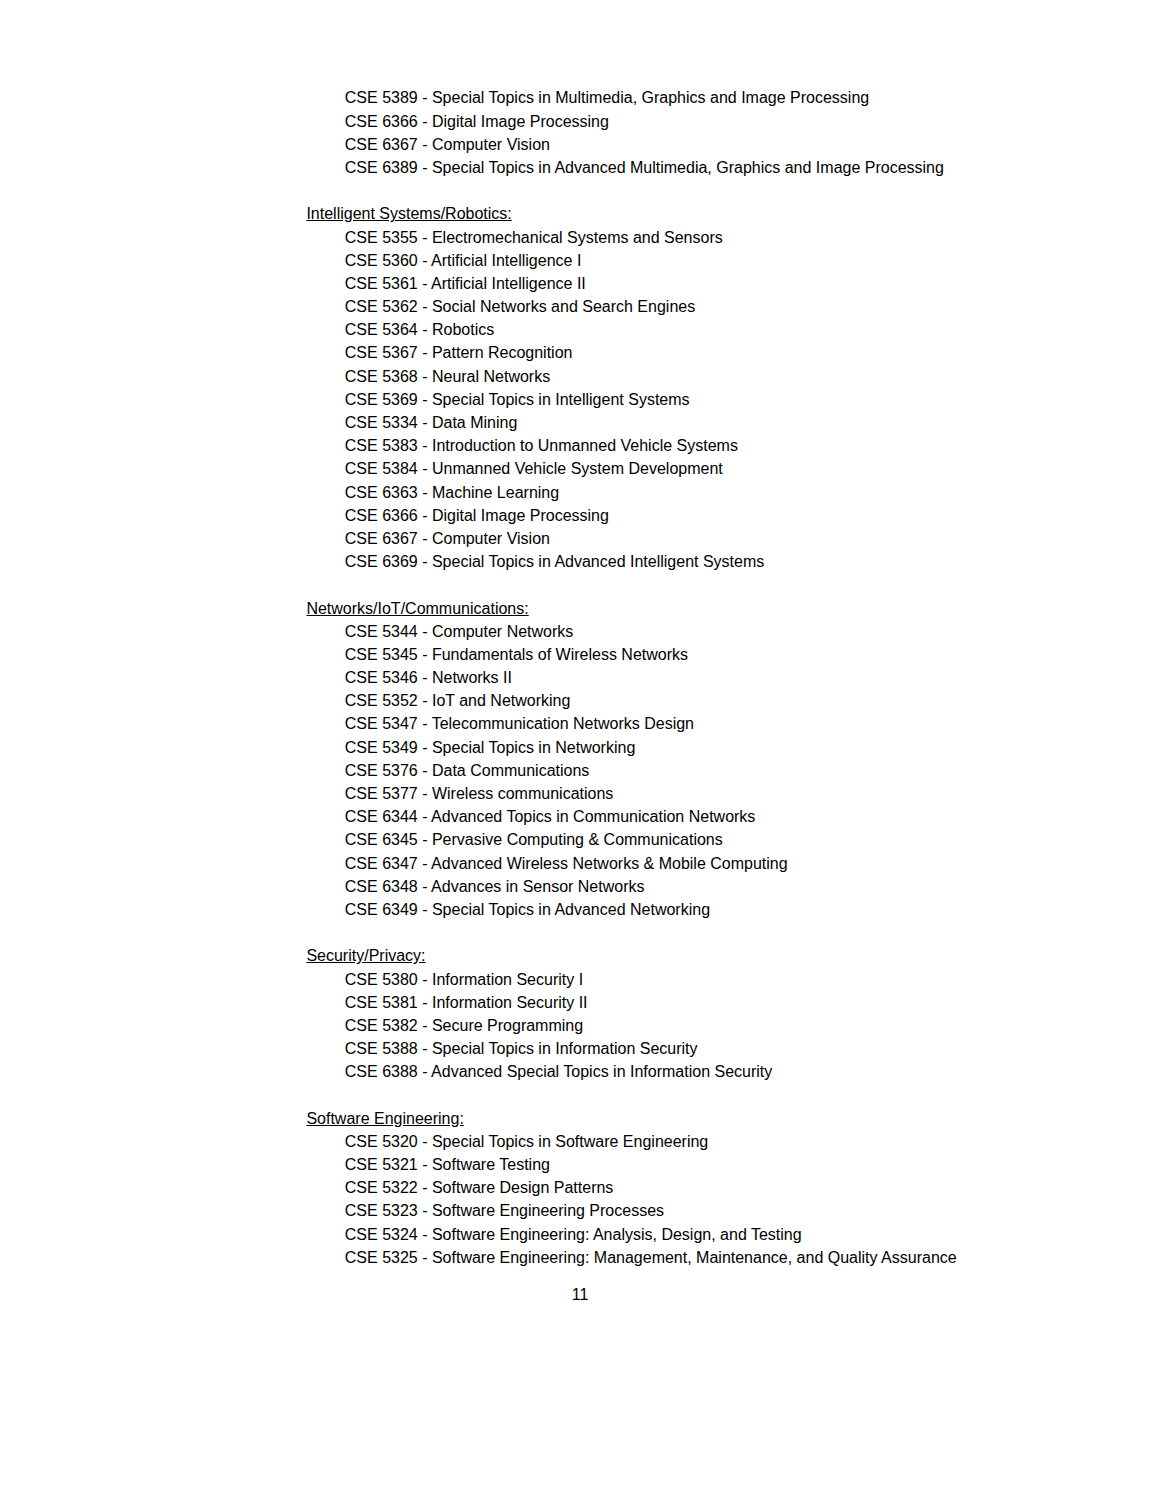CSE 5389 - Special Topics in Multimedia, Graphics and Image Processing
CSE 6366 - Digital Image Processing
CSE 6367 - Computer Vision
CSE 6389 - Special Topics in Advanced Multimedia, Graphics and Image Processing
Intelligent Systems/Robotics:
CSE 5355 - Electromechanical Systems and Sensors
CSE 5360 - Artificial Intelligence I
CSE 5361 - Artificial Intelligence II
CSE 5362 - Social Networks and Search Engines
CSE 5364 - Robotics
CSE 5367 - Pattern Recognition
CSE 5368 - Neural Networks
CSE 5369 - Special Topics in Intelligent Systems
CSE 5334 - Data Mining
CSE 5383 - Introduction to Unmanned Vehicle Systems
CSE 5384 - Unmanned Vehicle System Development
CSE 6363 - Machine Learning
CSE 6366 - Digital Image Processing
CSE 6367 - Computer Vision
CSE 6369 - Special Topics in Advanced Intelligent Systems
Networks/IoT/Communications:
CSE 5344 - Computer Networks
CSE 5345 - Fundamentals of Wireless Networks
CSE 5346 - Networks II
CSE 5352 - IoT and Networking
CSE 5347 - Telecommunication Networks Design
CSE 5349 - Special Topics in Networking
CSE 5376 - Data Communications
CSE 5377 - Wireless communications
CSE 6344 - Advanced Topics in Communication Networks
CSE 6345 - Pervasive Computing & Communications
CSE 6347 - Advanced Wireless Networks & Mobile Computing
CSE 6348 - Advances in Sensor Networks
CSE 6349 - Special Topics in Advanced Networking
Security/Privacy:
CSE 5380 - Information Security I
CSE 5381 - Information Security II
CSE 5382 - Secure Programming
CSE 5388 - Special Topics in Information Security
CSE 6388 - Advanced Special Topics in Information Security
Software Engineering:
CSE 5320 - Special Topics in Software Engineering
CSE 5321 - Software Testing
CSE 5322 - Software Design Patterns
CSE 5323 - Software Engineering Processes
CSE 5324 - Software Engineering: Analysis, Design, and Testing
CSE 5325 - Software Engineering: Management, Maintenance, and Quality Assurance
11